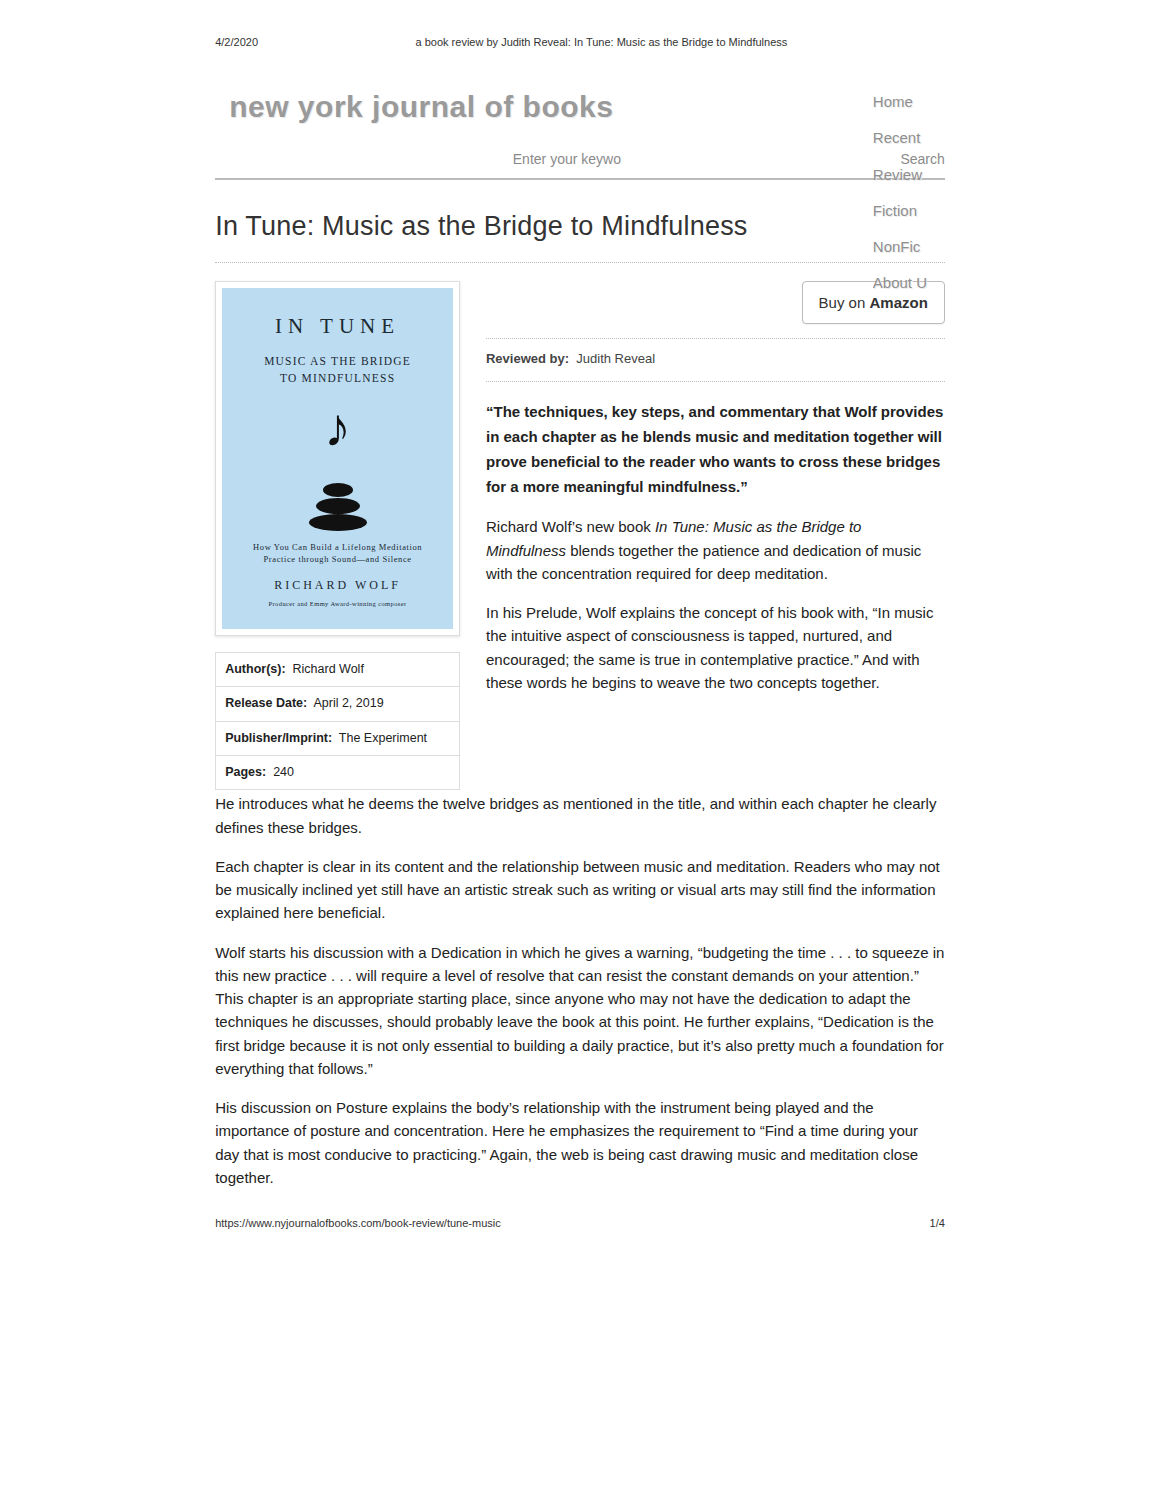4/2/2020
a book review by Judith Reveal: In Tune: Music as the Bridge to Mindfulness
new york journal of books
Enter your keywo Search
Home
Recent
Review
Fiction
NonFic
About U
In Tune: Music as the Bridge to Mindfulness
IN TUNE
MUSIC AS THE BRIDGE
TO MINDFULNESS
♪
How You Can Build a Lifelong Meditation
Practice through Sound—and Silence
RICHARD WOLF
Producer and Emmy Award-winning composer
| Author(s): Richard Wolf |
| Release Date: April 2, 2019 |
| Publisher/Imprint: The Experiment |
| Pages: 240 |
Buy on Amazon
Reviewed by: Judith Reveal
“The techniques, key steps, and commentary that Wolf provides in each chapter as he blends music and meditation together will prove beneficial to the reader who wants to cross these bridges for a more meaningful mindfulness.”
Richard Wolf’s new book In Tune: Music as the Bridge to Mindfulness blends together the patience and dedication of music with the concentration required for deep meditation.
In his Prelude, Wolf explains the concept of his book with, “In music the intuitive aspect of consciousness is tapped, nurtured, and encouraged; the same is true in contemplative practice.” And with these words he begins to weave the two concepts together.
He introduces what he deems the twelve bridges as mentioned in the title, and within each chapter he clearly defines these bridges.
Each chapter is clear in its content and the relationship between music and meditation. Readers who may not be musically inclined yet still have an artistic streak such as writing or visual arts may still find the information explained here beneficial.
Wolf starts his discussion with a Dedication in which he gives a warning, “budgeting the time . . . to squeeze in this new practice . . . will require a level of resolve that can resist the constant demands on your attention.” This chapter is an appropriate starting place, since anyone who may not have the dedication to adapt the techniques he discusses, should probably leave the book at this point. He further explains, “Dedication is the first bridge because it is not only essential to building a daily practice, but it’s also pretty much a foundation for everything that follows.”
His discussion on Posture explains the body’s relationship with the instrument being played and the importance of posture and concentration. Here he emphasizes the requirement to “Find a time during your day that is most conducive to practicing.” Again, the web is being cast drawing music and meditation close together.
https://www.nyjournalofbooks.com/book-review/tune-music
1/4